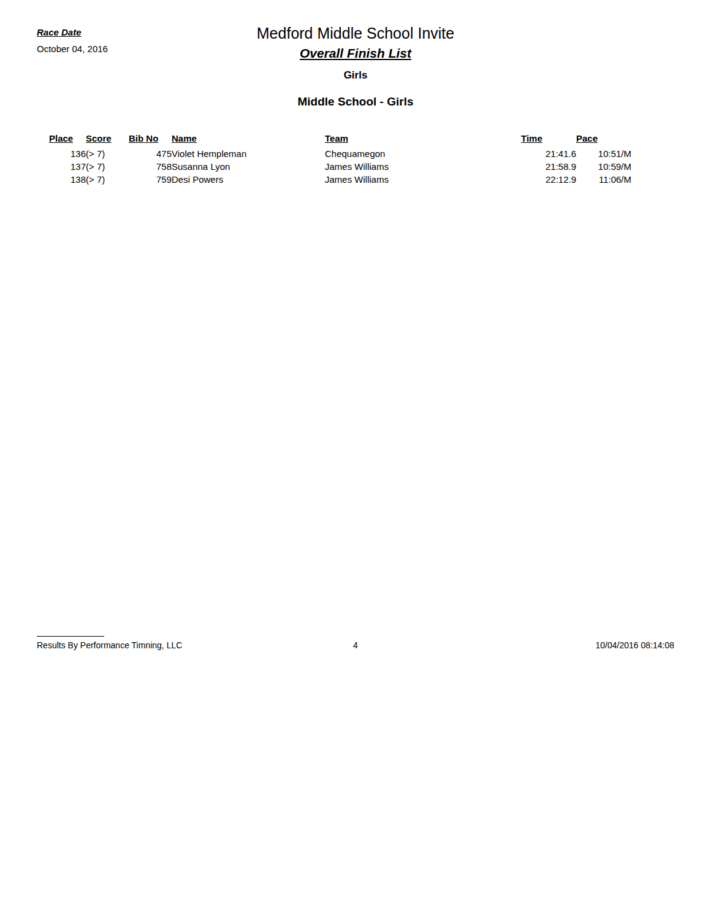Race Date
October 04, 2016
Medford Middle School Invite
Overall Finish List
Girls
Middle School - Girls
| Place | Score | Bib No | Name | Team | Time | Pace |
| --- | --- | --- | --- | --- | --- | --- |
| 136 | (> 7) | 475 | Violet Hempleman | Chequamegon | 21:41.6 | 10:51/M |
| 137 | (> 7) | 758 | Susanna Lyon | James Williams | 21:58.9 | 10:59/M |
| 138 | (> 7) | 759 | Desi Powers | James Williams | 22:12.9 | 11:06/M |
Results By Performance Timning, LLC
4
10/04/2016 08:14:08